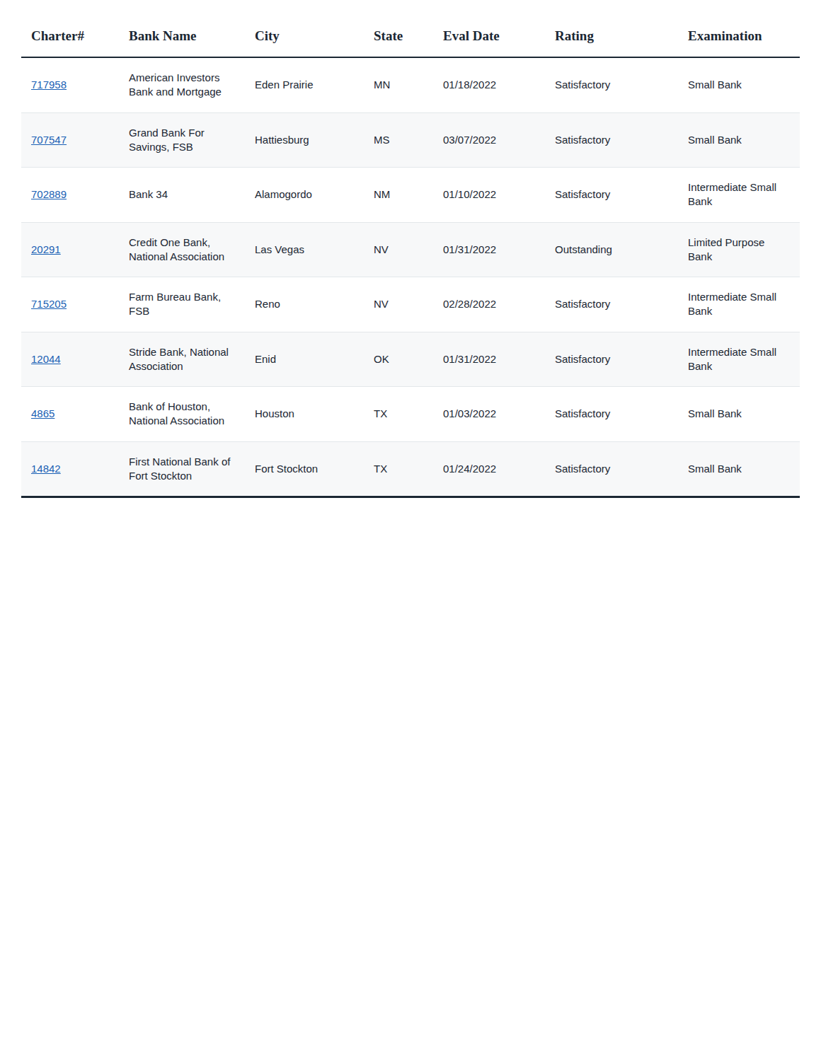| Charter# | Bank Name | City | State | Eval Date | Rating | Examination |
| --- | --- | --- | --- | --- | --- | --- |
| 717958 | American Investors Bank and Mortgage | Eden Prairie | MN | 01/18/2022 | Satisfactory | Small Bank |
| 707547 | Grand Bank For Savings, FSB | Hattiesburg | MS | 03/07/2022 | Satisfactory | Small Bank |
| 702889 | Bank 34 | Alamogordo | NM | 01/10/2022 | Satisfactory | Intermediate Small Bank |
| 20291 | Credit One Bank, National Association | Las Vegas | NV | 01/31/2022 | Outstanding | Limited Purpose Bank |
| 715205 | Farm Bureau Bank, FSB | Reno | NV | 02/28/2022 | Satisfactory | Intermediate Small Bank |
| 12044 | Stride Bank, National Association | Enid | OK | 01/31/2022 | Satisfactory | Intermediate Small Bank |
| 4865 | Bank of Houston, National Association | Houston | TX | 01/03/2022 | Satisfactory | Small Bank |
| 14842 | First National Bank of Fort Stockton | Fort Stockton | TX | 01/24/2022 | Satisfactory | Small Bank |